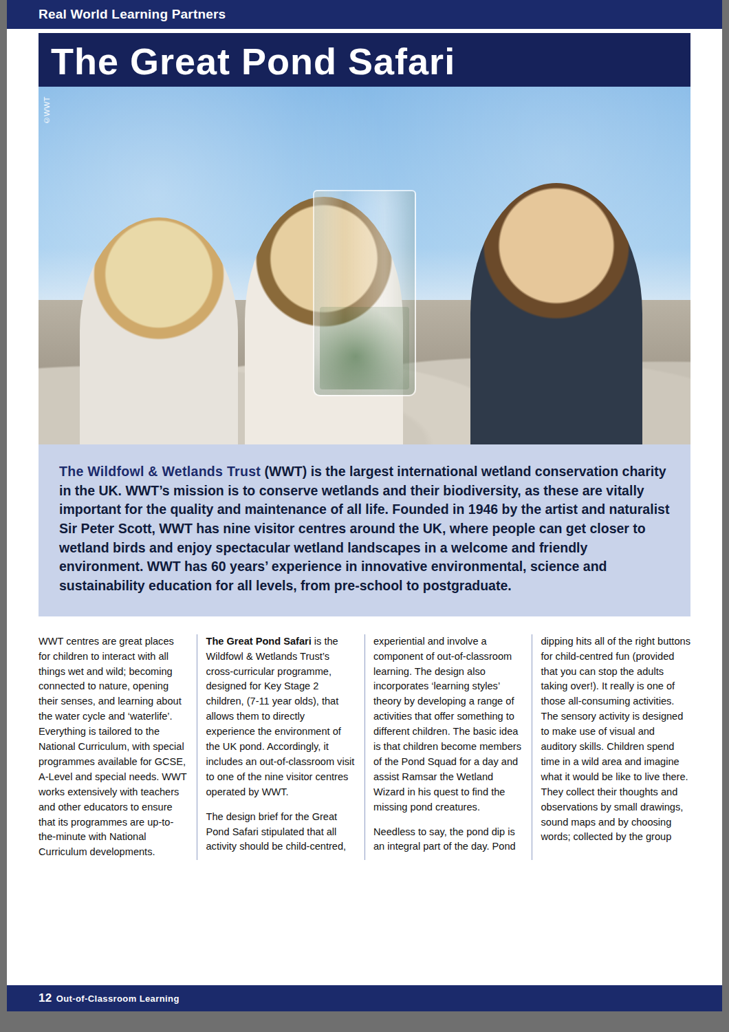Real World Learning Partners
The Great Pond Safari
©WWT
The Wildfowl & Wetlands Trust (WWT) is the largest international wetland conservation charity in the UK. WWT’s mission is to conserve wetlands and their biodiversity, as these are vitally important for the quality and maintenance of all life. Founded in 1946 by the artist and naturalist Sir Peter Scott, WWT has nine visitor centres around the UK, where people can get closer to wetland birds and enjoy spectacular wetland landscapes in a welcome and friendly environment. WWT has 60 years’ experience in innovative environmental, science and sustainability education for all levels, from pre-school to postgraduate.
WWT centres are great places for children to interact with all things wet and wild; becoming connected to nature, opening their senses, and learning about the water cycle and ‘waterlife’. Everything is tailored to the National Curriculum, with special programmes available for GCSE, A-Level and special needs. WWT works extensively with teachers and other educators to ensure that its programmes are up-to-the-minute with National Curriculum developments.
The Great Pond Safari is the Wildfowl & Wetlands Trust’s cross-curricular programme, designed for Key Stage 2 children, (7-11 year olds), that allows them to directly experience the environment of the UK pond. Accordingly, it includes an out-of-classroom visit to one of the nine visitor centres operated by WWT.
The design brief for the Great Pond Safari stipulated that all activity should be child-centred, experiential and involve a component of out-of-classroom learning. The design also incorporates ‘learning styles’ theory by developing a range of activities that offer something to different children. The basic idea is that children become members of the Pond Squad for a day and assist Ramsar the Wetland Wizard in his quest to find the missing pond creatures.
Needless to say, the pond dip is an integral part of the day. Pond dipping hits all of the right buttons for child-centred fun (provided that you can stop the adults taking over!). It really is one of those all-consuming activities. The sensory activity is designed to make use of visual and auditory skills. Children spend time in a wild area and imagine what it would be like to live there. They collect their thoughts and observations by small drawings, sound maps and by choosing words; collected by the group
12 Out-of-Classroom Learning